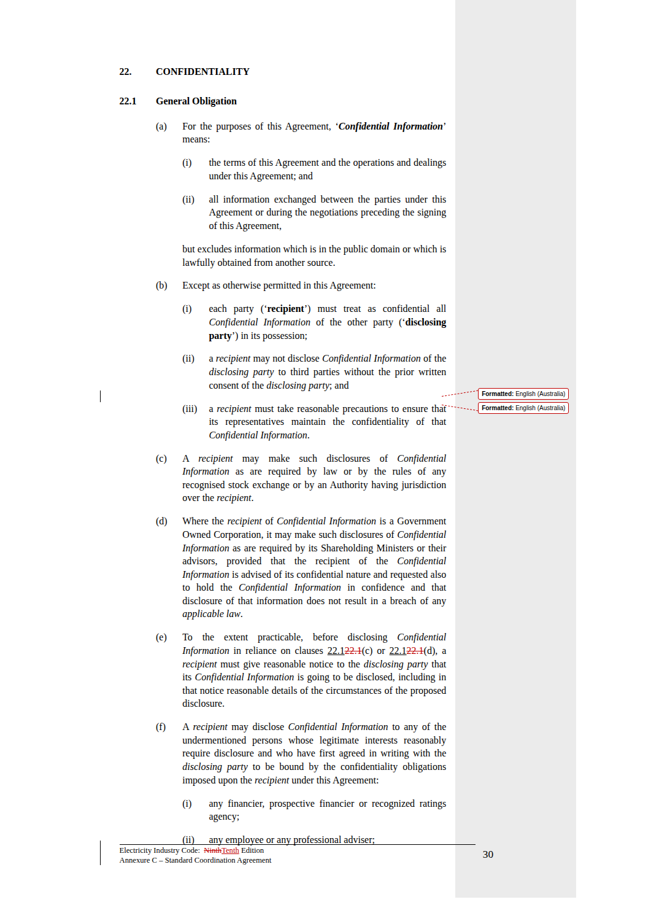22. CONFIDENTIALITY
22.1 General Obligation
(a)
For the purposes of this Agreement, ‘Confidential Information’ means:
(i)
the terms of this Agreement and the operations and dealings under this Agreement; and
(ii)
all information exchanged between the parties under this Agreement or during the negotiations preceding the signing of this Agreement,
but excludes information which is in the public domain or which is lawfully obtained from another source.
(b)
Except as otherwise permitted in this Agreement:
(i)
each party (‘recipient’) must treat as confidential all Confidential Information of the other party (‘disclosing party’) in its possession;
(ii)
a recipient may not disclose Confidential Information of the disclosing party to third parties without the prior written consent of the disclosing party; and
(iii)
a recipient must take reasonable precautions to ensure that its representatives maintain the confidentiality of that Confidential Information.
(c)
A recipient may make such disclosures of Confidential Information as are required by law or by the rules of any recognised stock exchange or by an Authority having jurisdiction over the recipient.
(d)
Where the recipient of Confidential Information is a Government Owned Corporation, it may make such disclosures of Confidential Information as are required by its Shareholding Ministers or their advisors, provided that the recipient of the Confidential Information is advised of its confidential nature and requested also to hold the Confidential Information in confidence and that disclosure of that information does not result in a breach of any applicable law.
(e)
To the extent practicable, before disclosing Confidential Information in reliance on clauses 22.122.1(c) or 22.122.1(d), a recipient must give reasonable notice to the disclosing party that its Confidential Information is going to be disclosed, including in that notice reasonable details of the circumstances of the proposed disclosure.
(f)
A recipient may disclose Confidential Information to any of the undermentioned persons whose legitimate interests reasonably require disclosure and who have first agreed in writing with the disclosing party to be bound by the confidentiality obligations imposed upon the recipient under this Agreement:
(i)
any financier, prospective financier or recognized ratings agency;
(ii)
any employee or any professional adviser;
Formatted: English (Australia)
Formatted: English (Australia)
Electricity Industry Code: Ninth Tenth Edition
Annexure C – Standard Coordination Agreement
30